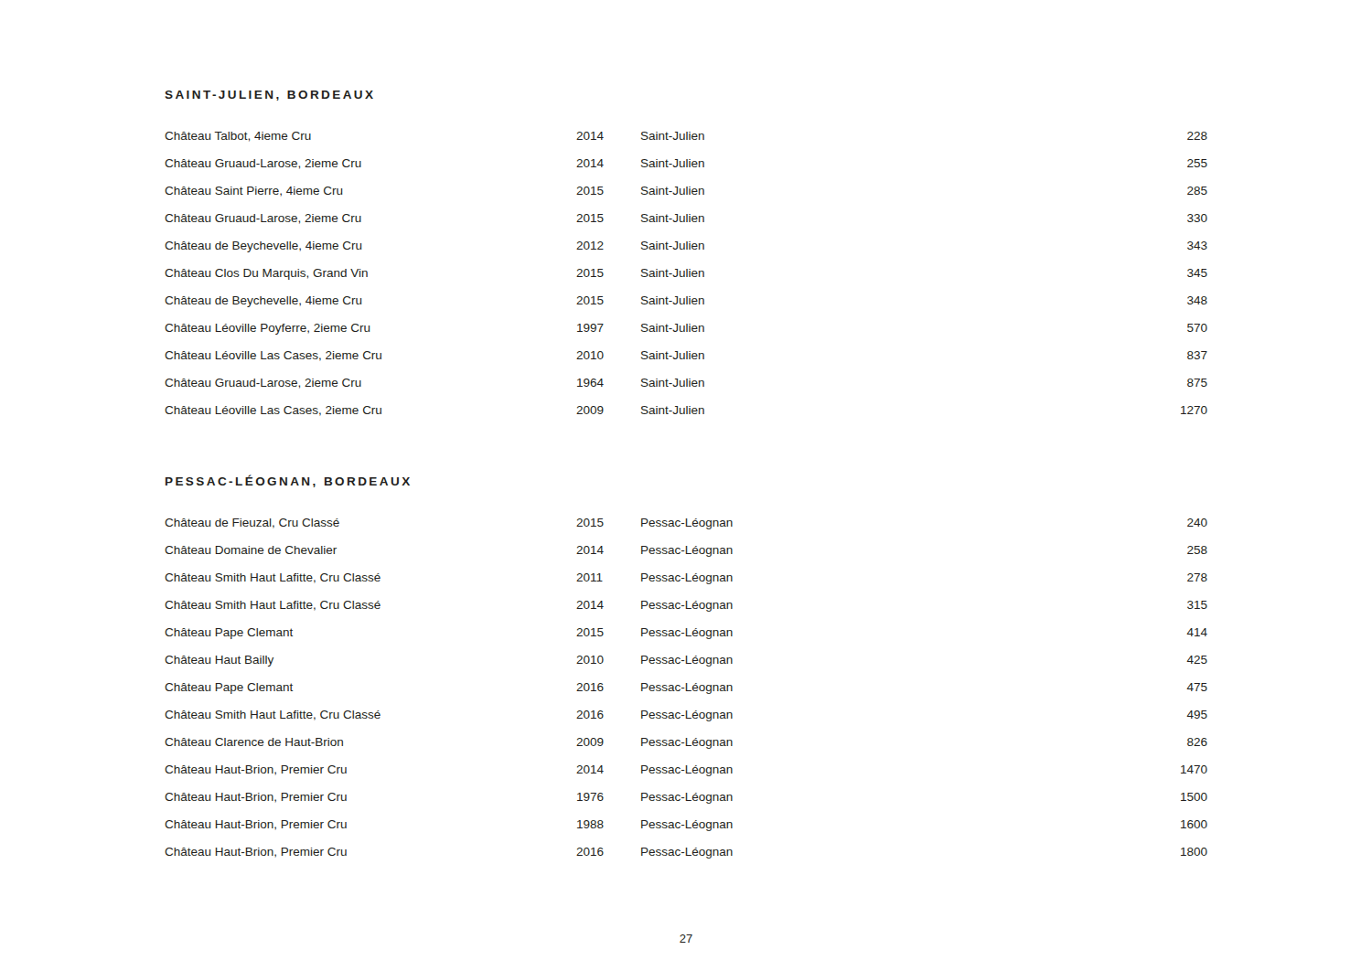Saint-Julien, Bordeaux
| Château Talbot, 4ieme Cru | 2014 | Saint-Julien | 228 |
| Château Gruaud-Larose, 2ieme Cru | 2014 | Saint-Julien | 255 |
| Château Saint Pierre, 4ieme Cru | 2015 | Saint-Julien | 285 |
| Château Gruaud-Larose, 2ieme Cru | 2015 | Saint-Julien | 330 |
| Château de Beychevelle, 4ieme Cru | 2012 | Saint-Julien | 343 |
| Château Clos Du Marquis, Grand Vin | 2015 | Saint-Julien | 345 |
| Château de Beychevelle, 4ieme Cru | 2015 | Saint-Julien | 348 |
| Château Léoville Poyferre, 2ieme Cru | 1997 | Saint-Julien | 570 |
| Château Léoville Las Cases, 2ieme Cru | 2010 | Saint-Julien | 837 |
| Château Gruaud-Larose, 2ieme Cru | 1964 | Saint-Julien | 875 |
| Château Léoville Las Cases, 2ieme Cru | 2009 | Saint-Julien | 1270 |
Pessac-Léognan, Bordeaux
| Château de Fieuzal, Cru Classé | 2015 | Pessac-Léognan | 240 |
| Château Domaine de Chevalier | 2014 | Pessac-Léognan | 258 |
| Château Smith Haut Lafitte, Cru Classé | 2011 | Pessac-Léognan | 278 |
| Château Smith Haut Lafitte, Cru Classé | 2014 | Pessac-Léognan | 315 |
| Château Pape Clemant | 2015 | Pessac-Léognan | 414 |
| Château Haut Bailly | 2010 | Pessac-Léognan | 425 |
| Château Pape Clemant | 2016 | Pessac-Léognan | 475 |
| Château Smith Haut Lafitte, Cru Classé | 2016 | Pessac-Léognan | 495 |
| Château Clarence de Haut-Brion | 2009 | Pessac-Léognan | 826 |
| Château Haut-Brion, Premier Cru | 2014 | Pessac-Léognan | 1470 |
| Château Haut-Brion, Premier Cru | 1976 | Pessac-Léognan | 1500 |
| Château Haut-Brion, Premier Cru | 1988 | Pessac-Léognan | 1600 |
| Château Haut-Brion, Premier Cru | 2016 | Pessac-Léognan | 1800 |
27